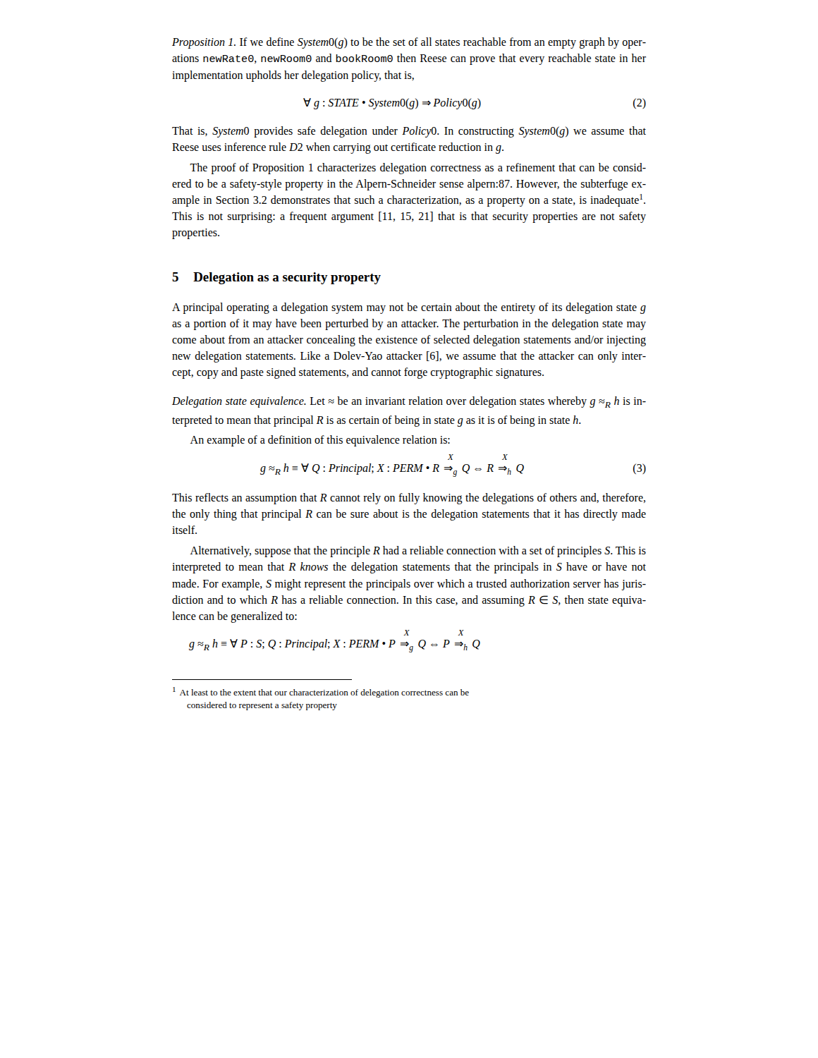Proposition 1. If we define System0(g) to be the set of all states reachable from an empty graph by operations newRate0, newRoom0 and bookRoom0 then Reese can prove that every reachable state in her implementation upholds her delegation policy, that is,
∀ g : STATE • System0(g) ⇒ Policy0(g)
(2)
That is, System0 provides safe delegation under Policy0. In constructing System0(g) we assume that Reese uses inference rule D2 when carrying out certificate reduction in g.
The proof of Proposition 1 characterizes delegation correctness as a refinement that can be considered to be a safety-style property in the Alpern-Schneider sense alpern:87. However, the subterfuge example in Section 3.2 demonstrates that such a characterization, as a property on a state, is inadequate1. This is not surprising: a frequent argument [11, 15, 21] that is that security properties are not safety properties.
5 Delegation as a security property
A principal operating a delegation system may not be certain about the entirety of its delegation state g as a portion of it may have been perturbed by an attacker. The perturbation in the delegation state may come about from an attacker concealing the existence of selected delegation statements and/or injecting new delegation statements. Like a Dolev-Yao attacker [6], we assume that the attacker can only intercept, copy and paste signed statements, and cannot forge cryptographic signatures.
Delegation state equivalence. Let ≈ be an invariant relation over delegation states whereby g ≈R h is interpreted to mean that principal R is as certain of being in state g as it is of being in state h.
An example of a definition of this equivalence relation is:
g ≈R h ≡ ∀ Q : Principal; X : PERM • R X⇒g Q ⇔ R X⇒h Q
(3)
This reflects an assumption that R cannot rely on fully knowing the delegations of others and, therefore, the only thing that principal R can be sure about is the delegation statements that it has directly made itself.
Alternatively, suppose that the principle R had a reliable connection with a set of principles S. This is interpreted to mean that R knows the delegation statements that the principals in S have or have not made. For example, S might represent the principals over which a trusted authorization server has jurisdiction and to which R has a reliable connection. In this case, and assuming R ∈ S, then state equivalence can be generalized to:
g ≈R h ≡ ∀ P : S; Q : Principal; X : PERM • P X⇒g Q ⇔ P X⇒h Q
1 At least to the extent that our characterization of delegation correctness can be considered to represent a safety property